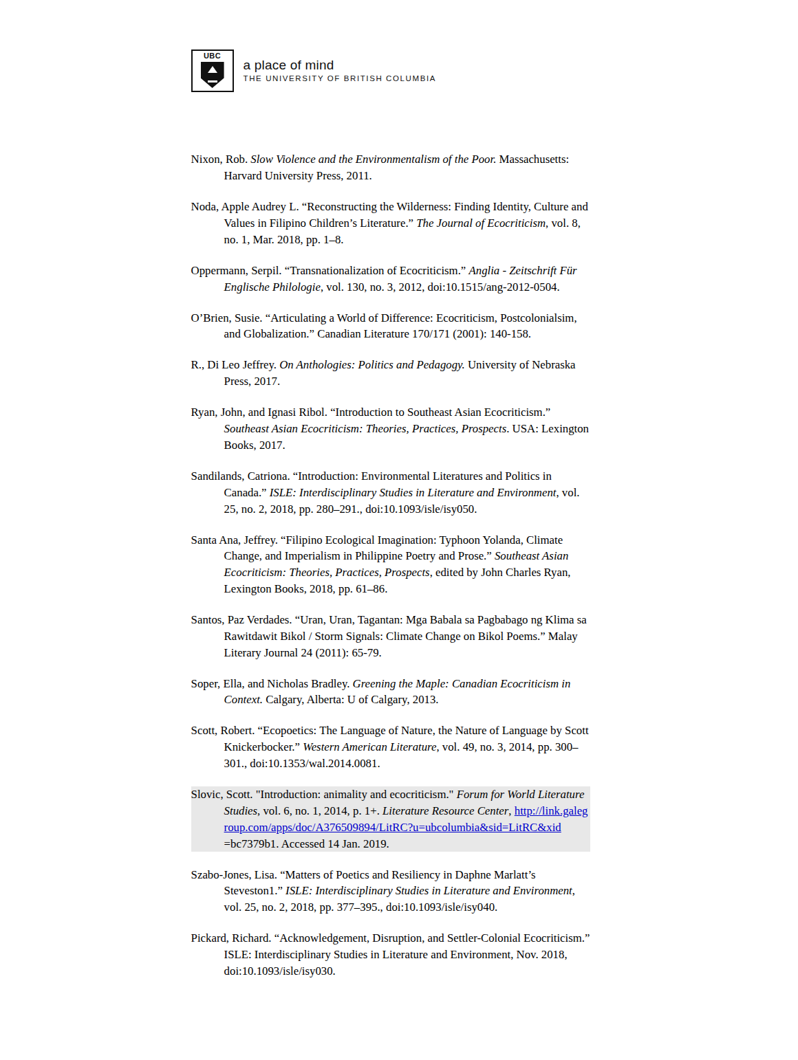UBC
a place of mind
The University of British Columbia
Nixon, Rob. Slow Violence and the Environmentalism of the Poor. Massachusetts: Harvard University Press, 2011.
Noda, Apple Audrey L. “Reconstructing the Wilderness: Finding Identity, Culture and Values in Filipino Children’s Literature.” The Journal of Ecocriticism, vol. 8, no. 1, Mar. 2018, pp. 1–8.
Oppermann, Serpil. “Transnationalization of Ecocriticism.” Anglia - Zeitschrift Für Englische Philologie, vol. 130, no. 3, 2012, doi:10.1515/ang-2012-0504.
O’Brien, Susie. “Articulating a World of Difference: Ecocriticism, Postcolonialsim, and Globalization.” Canadian Literature 170/171 (2001): 140-158.
R., Di Leo Jeffrey. On Anthologies: Politics and Pedagogy. University of Nebraska Press, 2017.
Ryan, John, and Ignasi Ribol. “Introduction to Southeast Asian Ecocriticism.” Southeast Asian Ecocriticism: Theories, Practices, Prospects. USA: Lexington Books, 2017.
Sandilands, Catriona. “Introduction: Environmental Literatures and Politics in Canada.” ISLE: Interdisciplinary Studies in Literature and Environment, vol. 25, no. 2, 2018, pp. 280–291., doi:10.1093/isle/isy050.
Santa Ana, Jeffrey. “Filipino Ecological Imagination: Typhoon Yolanda, Climate Change, and Imperialism in Philippine Poetry and Prose.” Southeast Asian Ecocriticism: Theories, Practices, Prospects, edited by John Charles Ryan, Lexington Books, 2018, pp. 61–86.
Santos, Paz Verdades. “Uran, Uran, Tagantan: Mga Babala sa Pagbabago ng Klima sa Rawitdawit Bikol / Storm Signals: Climate Change on Bikol Poems.” Malay Literary Journal 24 (2011): 65-79.
Soper, Ella, and Nicholas Bradley. Greening the Maple: Canadian Ecocriticism in Context. Calgary, Alberta: U of Calgary, 2013.
Scott, Robert. “Ecopoetics: The Language of Nature, the Nature of Language by Scott Knickerbocker.” Western American Literature, vol. 49, no. 3, 2014, pp. 300–301., doi:10.1353/wal.2014.0081.
Slovic, Scott. "Introduction: animality and ecocriticism." Forum for World Literature Studies, vol. 6, no. 1, 2014, p. 1+. Literature Resource Center, http://link.galegroup.com/apps/doc/A376509894/LitRC?u=ubcolumbia&sid=LitRC&xid=bc7379b1. Accessed 14 Jan. 2019.
Szabo-Jones, Lisa. “Matters of Poetics and Resiliency in Daphne Marlatt’s Steveston1.” ISLE: Interdisciplinary Studies in Literature and Environment, vol. 25, no. 2, 2018, pp. 377–395., doi:10.1093/isle/isy040.
Pickard, Richard. “Acknowledgement, Disruption, and Settler-Colonial Ecocriticism.” ISLE: Interdisciplinary Studies in Literature and Environment, Nov. 2018, doi:10.1093/isle/isy030.